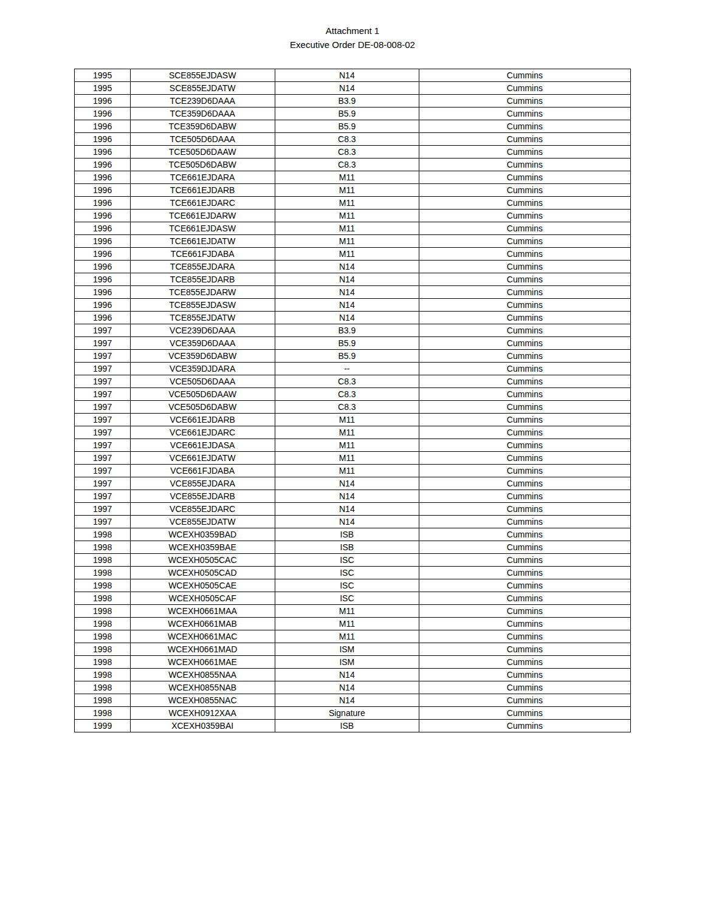Attachment 1
Executive Order DE-08-008-02
| 1995 | SCE855EJDASW | N14 | Cummins |
| 1995 | SCE855EJDATW | N14 | Cummins |
| 1996 | TCE239D6DAAA | B3.9 | Cummins |
| 1996 | TCE359D6DAAA | B5.9 | Cummins |
| 1996 | TCE359D6DABW | B5.9 | Cummins |
| 1996 | TCE505D6DAAA | C8.3 | Cummins |
| 1996 | TCE505D6DAAW | C8.3 | Cummins |
| 1996 | TCE505D6DABW | C8.3 | Cummins |
| 1996 | TCE661EJDARA | M11 | Cummins |
| 1996 | TCE661EJDARB | M11 | Cummins |
| 1996 | TCE661EJDARC | M11 | Cummins |
| 1996 | TCE661EJDARW | M11 | Cummins |
| 1996 | TCE661EJDASW | M11 | Cummins |
| 1996 | TCE661EJDATW | M11 | Cummins |
| 1996 | TCE661FJDABA | M11 | Cummins |
| 1996 | TCE855EJDARA | N14 | Cummins |
| 1996 | TCE855EJDARB | N14 | Cummins |
| 1996 | TCE855EJDARW | N14 | Cummins |
| 1996 | TCE855EJDASW | N14 | Cummins |
| 1996 | TCE855EJDATW | N14 | Cummins |
| 1997 | VCE239D6DAAA | B3.9 | Cummins |
| 1997 | VCE359D6DAAA | B5.9 | Cummins |
| 1997 | VCE359D6DABW | B5.9 | Cummins |
| 1997 | VCE359DJDARA | -- | Cummins |
| 1997 | VCE505D6DAAA | C8.3 | Cummins |
| 1997 | VCE505D6DAAW | C8.3 | Cummins |
| 1997 | VCE505D6DABW | C8.3 | Cummins |
| 1997 | VCE661EJDARB | M11 | Cummins |
| 1997 | VCE661EJDARC | M11 | Cummins |
| 1997 | VCE661EJDASA | M11 | Cummins |
| 1997 | VCE661EJDATW | M11 | Cummins |
| 1997 | VCE661FJDABA | M11 | Cummins |
| 1997 | VCE855EJDARA | N14 | Cummins |
| 1997 | VCE855EJDARB | N14 | Cummins |
| 1997 | VCE855EJDARC | N14 | Cummins |
| 1997 | VCE855EJDATW | N14 | Cummins |
| 1998 | WCEXH0359BAD | ISB | Cummins |
| 1998 | WCEXH0359BAE | ISB | Cummins |
| 1998 | WCEXH0505CAC | ISC | Cummins |
| 1998 | WCEXH0505CAD | ISC | Cummins |
| 1998 | WCEXH0505CAE | ISC | Cummins |
| 1998 | WCEXH0505CAF | ISC | Cummins |
| 1998 | WCEXH0661MAA | M11 | Cummins |
| 1998 | WCEXH0661MAB | M11 | Cummins |
| 1998 | WCEXH0661MAC | M11 | Cummins |
| 1998 | WCEXH0661MAD | ISM | Cummins |
| 1998 | WCEXH0661MAE | ISM | Cummins |
| 1998 | WCEXH0855NAA | N14 | Cummins |
| 1998 | WCEXH0855NAB | N14 | Cummins |
| 1998 | WCEXH0855NAC | N14 | Cummins |
| 1998 | WCEXH0912XAA | Signature | Cummins |
| 1999 | XCEXH0359BAI | ISB | Cummins |